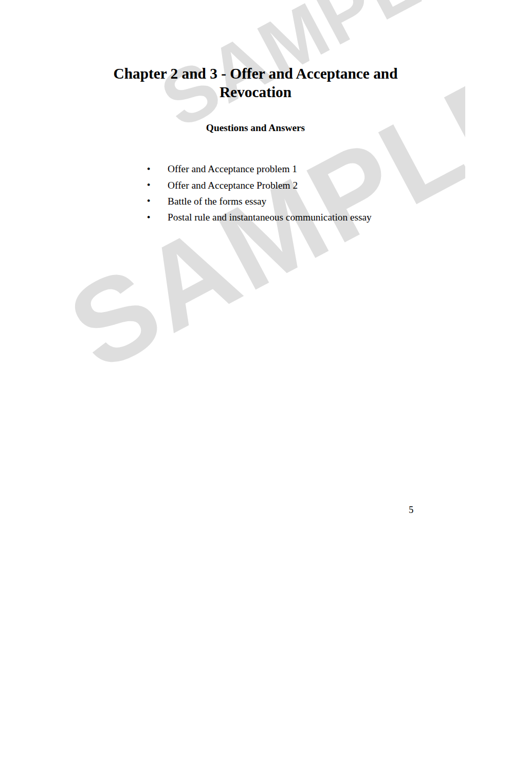SAMPLE SAMPLE
Chapter 2 and 3 - Offer and Acceptance and Revocation
Questions and Answers
Offer and Acceptance problem 1
Offer and Acceptance Problem 2
Battle of the forms essay
Postal rule and instantaneous communication essay
5